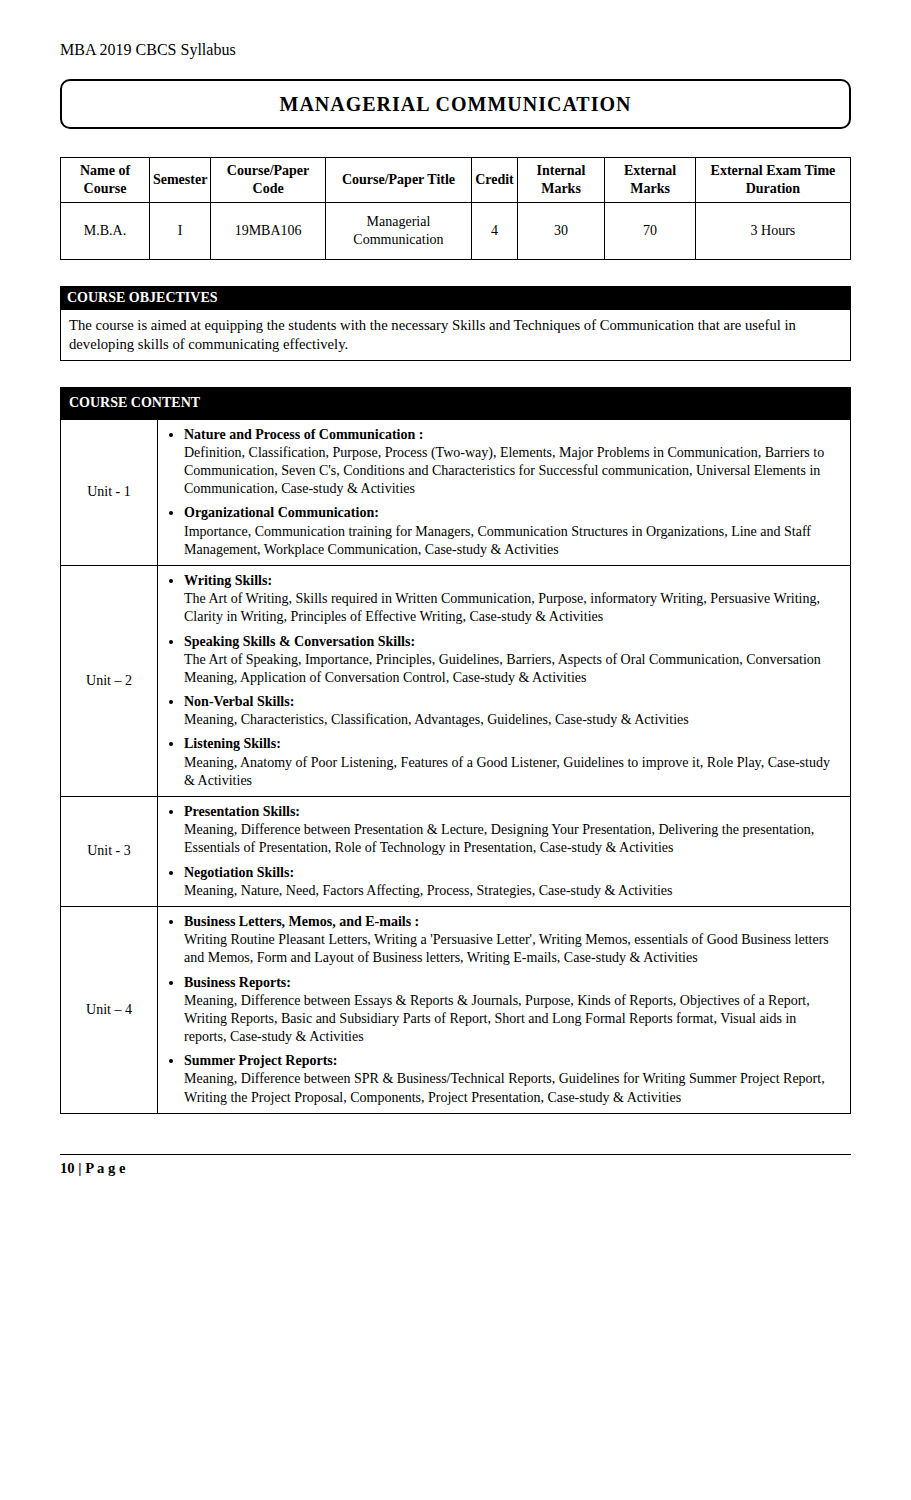MBA 2019 CBCS Syllabus
MANAGERIAL COMMUNICATION
| Name of Course | Semester | Course/Paper Code | Course/Paper Title | Credit | Internal Marks | External Marks | External Exam Time Duration |
| --- | --- | --- | --- | --- | --- | --- | --- |
| M.B.A. | I | 19MBA106 | Managerial Communication | 4 | 30 | 70 | 3 Hours |
COURSE OBJECTIVES
The course is aimed at equipping the students with the necessary Skills and Techniques of Communication that are useful in developing skills of communicating effectively.
| COURSE CONTENT |
| Unit - 1 | Nature and Process of Communication : Definition, Classification, Purpose, Process (Two-way), Elements, Major Problems in Communication, Barriers to Communication, Seven C's, Conditions and Characteristics for Successful communication, Universal Elements in Communication, Case-study & Activities Organizational Communication: Importance, Communication training for Managers, Communication Structures in Organizations, Line and Staff Management, Workplace Communication, Case-study & Activities |
| Unit – 2 | Writing Skills: The Art of Writing, Skills required in Written Communication, Purpose, informatory Writing, Persuasive Writing, Clarity in Writing, Principles of Effective Writing, Case-study & Activities Speaking Skills & Conversation Skills: The Art of Speaking, Importance, Principles, Guidelines, Barriers, Aspects of Oral Communication, Conversation Meaning, Application of Conversation Control, Case-study & Activities Non-Verbal Skills: Meaning, Characteristics, Classification, Advantages, Guidelines, Case-study & Activities Listening Skills: Meaning, Anatomy of Poor Listening, Features of a Good Listener, Guidelines to improve it, Role Play, Case-study & Activities |
| Unit - 3 | Presentation Skills: Meaning, Difference between Presentation & Lecture, Designing Your Presentation, Delivering the presentation, Essentials of Presentation, Role of Technology in Presentation, Case-study & Activities Negotiation Skills: Meaning, Nature, Need, Factors Affecting, Process, Strategies, Case-study & Activities |
| Unit – 4 | Business Letters, Memos, and E-mails : Writing Routine Pleasant Letters, Writing a 'Persuasive Letter', Writing Memos, essentials of Good Business letters and Memos, Form and Layout of Business letters, Writing E-mails, Case-study & Activities Business Reports: Meaning, Difference between Essays & Reports & Journals, Purpose, Kinds of Reports, Objectives of a Report, Writing Reports, Basic and Subsidiary Parts of Report, Short and Long Formal Reports format, Visual aids in reports, Case-study & Activities Summer Project Reports: Meaning, Difference between SPR & Business/Technical Reports, Guidelines for Writing Summer Project Report, Writing the Project Proposal, Components, Project Presentation, Case-study & Activities |
10 | P a g e